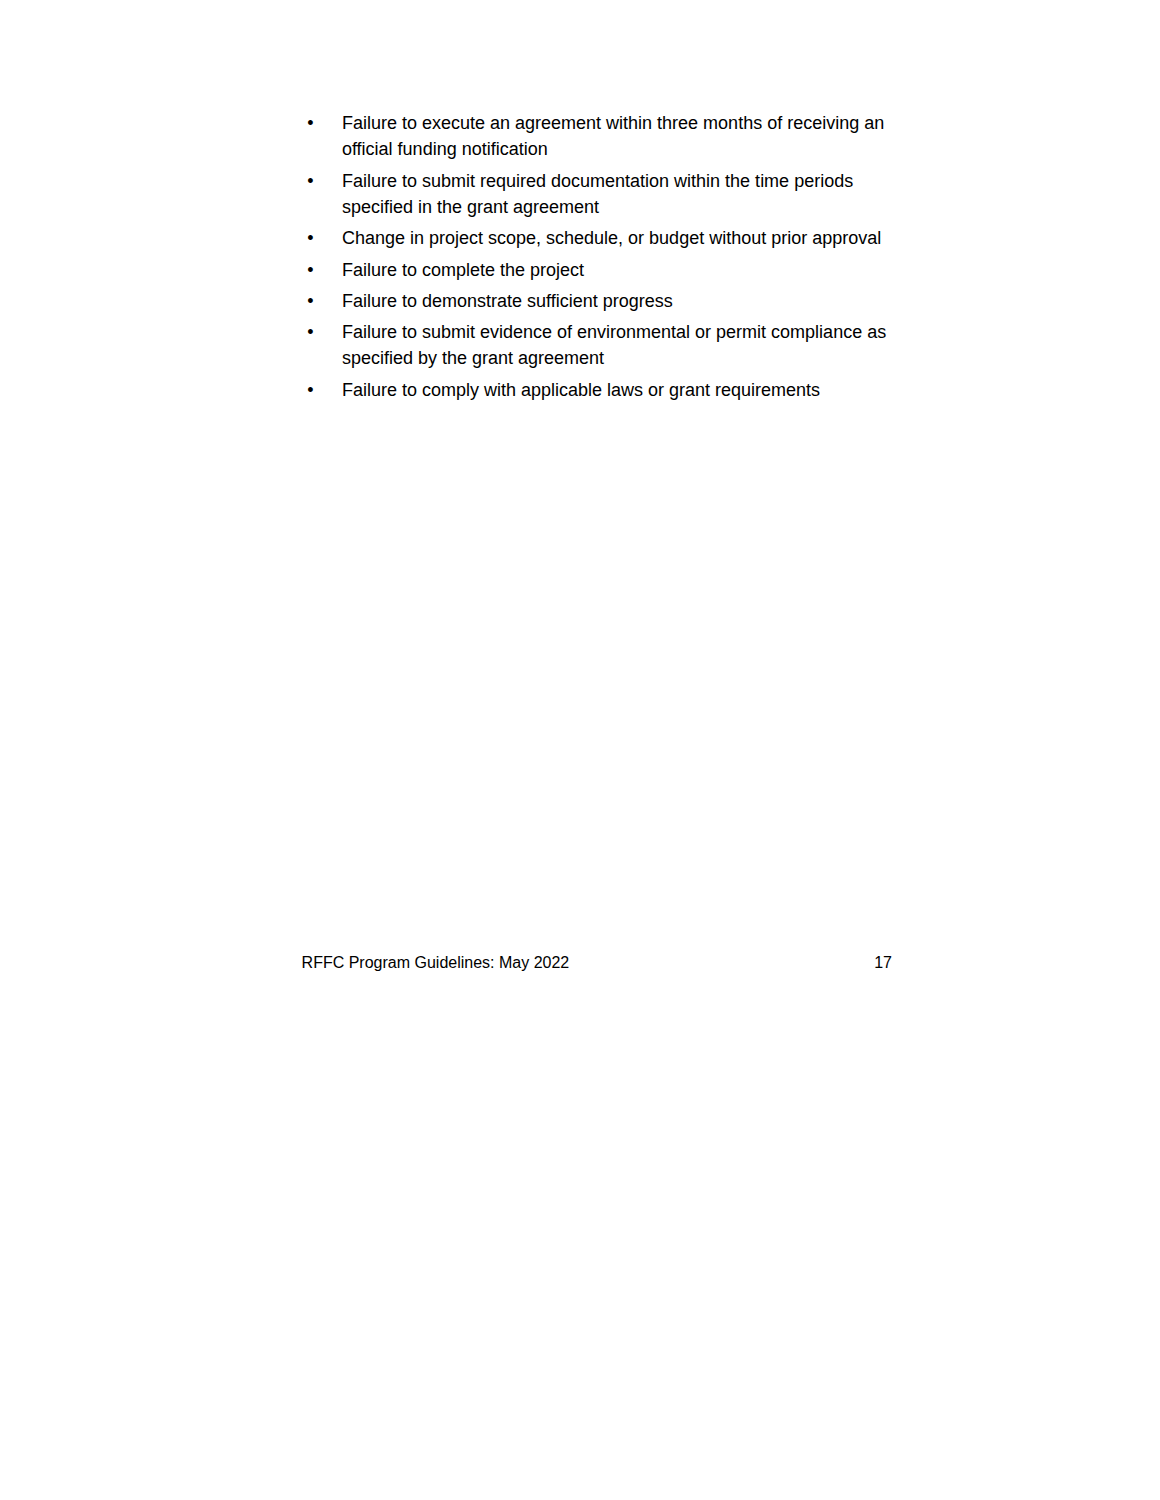Failure to execute an agreement within three months of receiving an official funding notification
Failure to submit required documentation within the time periods specified in the grant agreement
Change in project scope, schedule, or budget without prior approval
Failure to complete the project
Failure to demonstrate sufficient progress
Failure to submit evidence of environmental or permit compliance as specified by the grant agreement
Failure to comply with applicable laws or grant requirements
RFFC Program Guidelines: May 2022 17